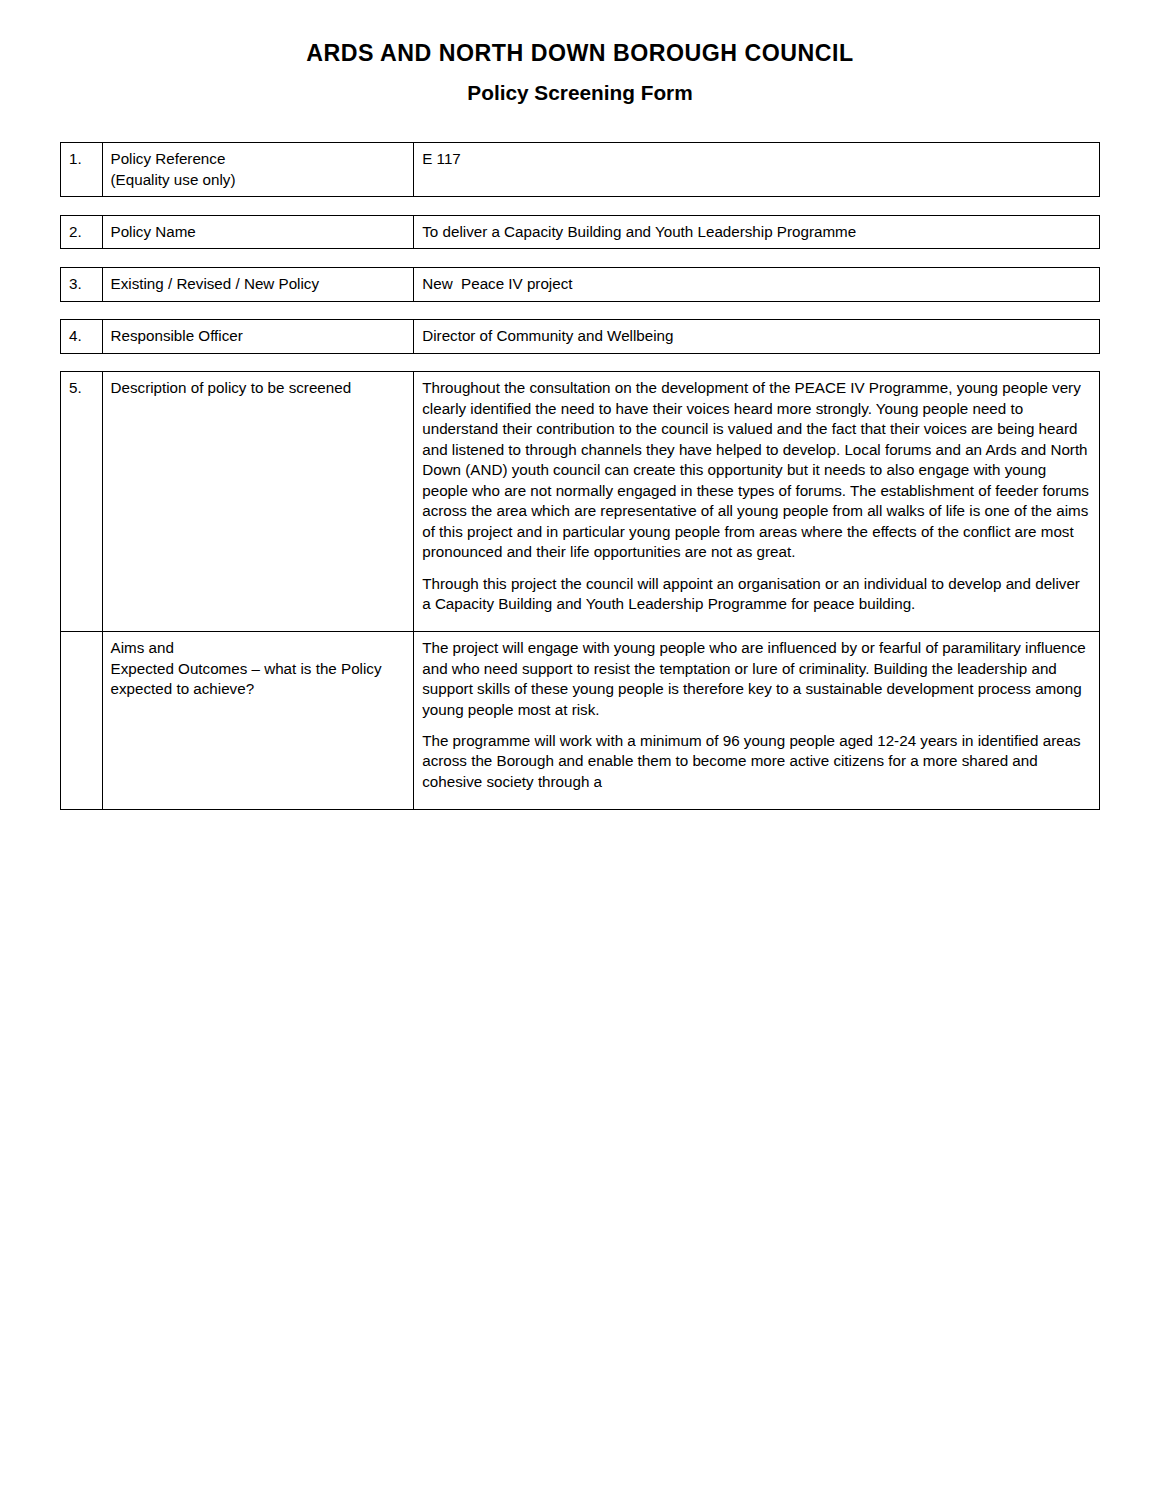ARDS AND NORTH DOWN BOROUGH COUNCIL
Policy Screening Form
| 1. | Policy Reference (Equality use only) | E 117 |
| 2. | Policy Name | To deliver a Capacity Building and Youth Leadership Programme |
| 3. | Existing / Revised / New Policy | New Peace IV project |
| 4. | Responsible Officer | Director of Community and Wellbeing |
| 5. | Description of policy to be screened | Throughout the consultation on the development of the PEACE IV Programme, young people very clearly identified the need to have their voices heard more strongly. Young people need to understand their contribution to the council is valued and the fact that their voices are being heard and listened to through channels they have helped to develop. Local forums and an Ards and North Down (AND) youth council can create this opportunity but it needs to also engage with young people who are not normally engaged in these types of forums. The establishment of feeder forums across the area which are representative of all young people from all walks of life is one of the aims of this project and in particular young people from areas where the effects of the conflict are most pronounced and their life opportunities are not as great. Through this project the council will appoint an organisation or an individual to develop and deliver a Capacity Building and Youth Leadership Programme for peace building. |
| | Aims and Expected Outcomes – what is the Policy expected to achieve? | The project will engage with young people who are influenced by or fearful of paramilitary influence and who need support to resist the temptation or lure of criminality. Building the leadership and support skills of these young people is therefore key to a sustainable development process among young people most at risk. The programme will work with a minimum of 96 young people aged 12-24 years in identified areas across the Borough and enable them to become more active citizens for a more shared and cohesive society through a |